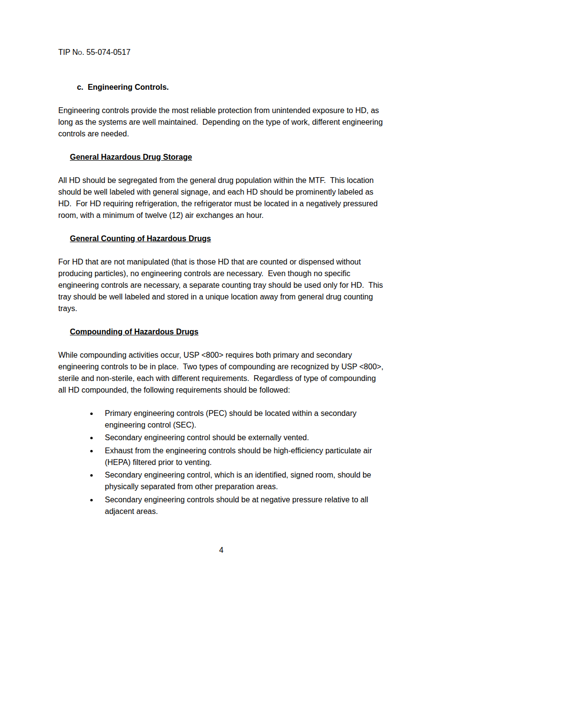TIP No. 55-074-0517
c. Engineering Controls.
Engineering controls provide the most reliable protection from unintended exposure to HD, as long as the systems are well maintained. Depending on the type of work, different engineering controls are needed.
General Hazardous Drug Storage
All HD should be segregated from the general drug population within the MTF. This location should be well labeled with general signage, and each HD should be prominently labeled as HD. For HD requiring refrigeration, the refrigerator must be located in a negatively pressured room, with a minimum of twelve (12) air exchanges an hour.
General Counting of Hazardous Drugs
For HD that are not manipulated (that is those HD that are counted or dispensed without producing particles), no engineering controls are necessary. Even though no specific engineering controls are necessary, a separate counting tray should be used only for HD. This tray should be well labeled and stored in a unique location away from general drug counting trays.
Compounding of Hazardous Drugs
While compounding activities occur, USP <800> requires both primary and secondary engineering controls to be in place. Two types of compounding are recognized by USP <800>, sterile and non-sterile, each with different requirements. Regardless of type of compounding all HD compounded, the following requirements should be followed:
Primary engineering controls (PEC) should be located within a secondary engineering control (SEC).
Secondary engineering control should be externally vented.
Exhaust from the engineering controls should be high-efficiency particulate air (HEPA) filtered prior to venting.
Secondary engineering control, which is an identified, signed room, should be physically separated from other preparation areas.
Secondary engineering controls should be at negative pressure relative to all adjacent areas.
4